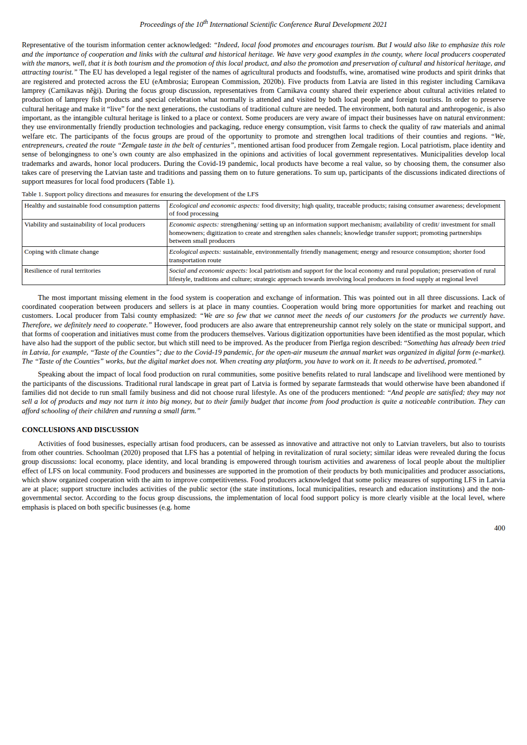Proceedings of the 10th International Scientific Conference Rural Development 2021
Representative of the tourism information center acknowledged: “Indeed, local food promotes and encourages tourism. But I would also like to emphasize this role and the importance of cooperation and links with the cultural and historical heritage. We have very good examples in the county, where local producers cooperated with the manors, well, that it is both tourism and the promotion of this local product, and also the promotion and preservation of cultural and historical heritage, and attracting tourist.” The EU has developed a legal register of the names of agricultural products and foodstuffs, wine, aromatised wine products and spirit drinks that are registered and protected across the EU (eAmbrosia; European Commission, 2020b). Five products from Latvia are listed in this register including Carnikava lamprey (Carnikavas nēģi). During the focus group discussion, representatives from Carnikava county shared their experience about cultural activities related to production of lamprey fish products and special celebration what normally is attended and visited by both local people and foreign tourists. In order to preserve cultural heritage and make it “live” for the next generations, the custodians of traditional culture are needed. The environment, both natural and anthropogenic, is also important, as the intangible cultural heritage is linked to a place or context. Some producers are very aware of impact their businesses have on natural environment: they use environmentally friendly production technologies and packaging, reduce energy consumption, visit farms to check the quality of raw materials and animal welfare etc. The participants of the focus groups are proud of the opportunity to promote and strengthen local traditions of their counties and regions. “We, entrepreneurs, created the route “Zemgale taste in the belt of centuries”, mentioned artisan food producer from Zemgale region. Local patriotism, place identity and sense of belongingness to one’s own county are also emphasized in the opinions and activities of local government representatives. Municipalities develop local trademarks and awards, honor local producers. During the Covid-19 pandemic, local products have become a real value, so by choosing them, the consumer also takes care of preserving the Latvian taste and traditions and passing them on to future generations. To sum up, participants of the discussions indicated directions of support measures for local food producers (Table 1).
Table 1. Support policy directions and measures for ensuring the development of the LFS
| Healthy and sustainable food consumption patterns | Ecological and economic aspects: food diversity; high quality, traceable products; raising consumer awareness; development of food processing |
| Viability and sustainability of local producers | Economic aspects: strengthening/ setting up an information support mechanism; availability of credit/ investment for small homeowners; digitization to create and strengthen sales channels; knowledge transfer support; promoting partnerships between small producers |
| Coping with climate change | Ecological aspects: sustainable, environmentally friendly management; energy and resource consumption; shorter food transportation route |
| Resilience of rural territories | Social and economic aspects: local patriotism and support for the local economy and rural population; preservation of rural lifestyle, traditions and culture; strategic approach towards involving local producers in food supply at regional level |
The most important missing element in the food system is cooperation and exchange of information. This was pointed out in all three discussions. Lack of coordinated cooperation between producers and sellers is at place in many counties. Cooperation would bring more opportunities for market and reaching out customers. Local producer from Talsi county emphasized: “We are so few that we cannot meet the needs of our customers for the products we currently have. Therefore, we definitely need to cooperate.” However, food producers are also aware that entrepreneurship cannot rely solely on the state or municipal support, and that forms of cooperation and initiatives must come from the producers themselves. Various digitization opportunities have been identified as the most popular, which have also had the support of the public sector, but which still need to be improved. As the producer from Pierīga region described: “Something has already been tried in Latvia, for example, “Taste of the Counties”; due to the Covid-19 pandemic, for the open-air museum the annual market was organized in digital form (e-market). The “Taste of the Counties” works, but the digital market does not. When creating any platform, you have to work on it. It needs to be advertised, promoted.”
Speaking about the impact of local food production on rural communities, some positive benefits related to rural landscape and livelihood were mentioned by the participants of the discussions. Traditional rural landscape in great part of Latvia is formed by separate farmsteads that would otherwise have been abandoned if families did not decide to run small family business and did not choose rural lifestyle. As one of the producers mentioned: “And people are satisfied; they may not sell a lot of products and may not turn it into big money, but to their family budget that income from food production is quite a noticeable contribution. They can afford schooling of their children and running a small farm.”
CONCLUSIONS AND DISCUSSION
Activities of food businesses, especially artisan food producers, can be assessed as innovative and attractive not only to Latvian travelers, but also to tourists from other countries. Schoolman (2020) proposed that LFS has a potential of helping in revitalization of rural society; similar ideas were revealed during the focus group discussions: local economy, place identity, and local branding is empowered through tourism activities and awareness of local people about the multiplier effect of LFS on local community. Food producers and businesses are supported in the promotion of their products by both municipalities and producer associations, which show organized cooperation with the aim to improve competitiveness. Food producers acknowledged that some policy measures of supporting LFS in Latvia are at place; support structure includes activities of the public sector (the state institutions, local municipalities, research and education institutions) and the non-governmental sector. According to the focus group discussions, the implementation of local food support policy is more clearly visible at the local level, where emphasis is placed on both specific businesses (e.g. home
400